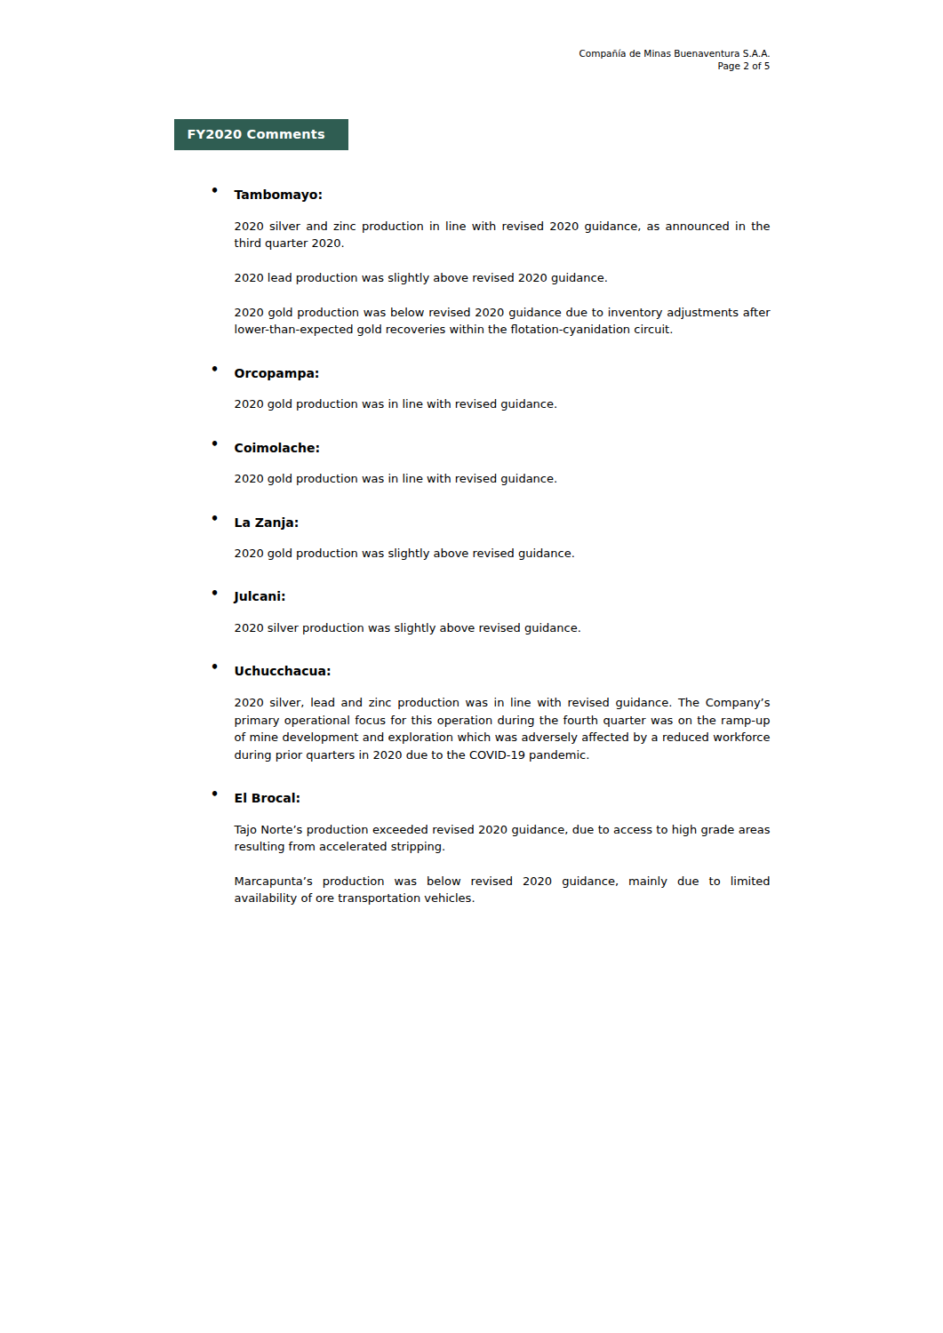Compañía de Minas Buenaventura S.A.A.
Page 2 of 5
FY2020 Comments
Tambomayo:
2020 silver and zinc production in line with revised 2020 guidance, as announced in the third quarter 2020.
2020 lead production was slightly above revised 2020 guidance.
2020 gold production was below revised 2020 guidance due to inventory adjustments after lower-than-expected gold recoveries within the flotation-cyanidation circuit.
Orcopampa:
2020 gold production was in line with revised guidance.
Coimolache:
2020 gold production was in line with revised guidance.
La Zanja:
2020 gold production was slightly above revised guidance.
Julcani:
2020 silver production was slightly above revised guidance.
Uchucchacua:
2020 silver, lead and zinc production was in line with revised guidance. The Company’s primary operational focus for this operation during the fourth quarter was on the ramp-up of mine development and exploration which was adversely affected by a reduced workforce during prior quarters in 2020 due to the COVID-19 pandemic.
El Brocal:
Tajo Norte’s production exceeded revised 2020 guidance, due to access to high grade areas resulting from accelerated stripping.
Marcapunta’s production was below revised 2020 guidance, mainly due to limited availability of ore transportation vehicles.